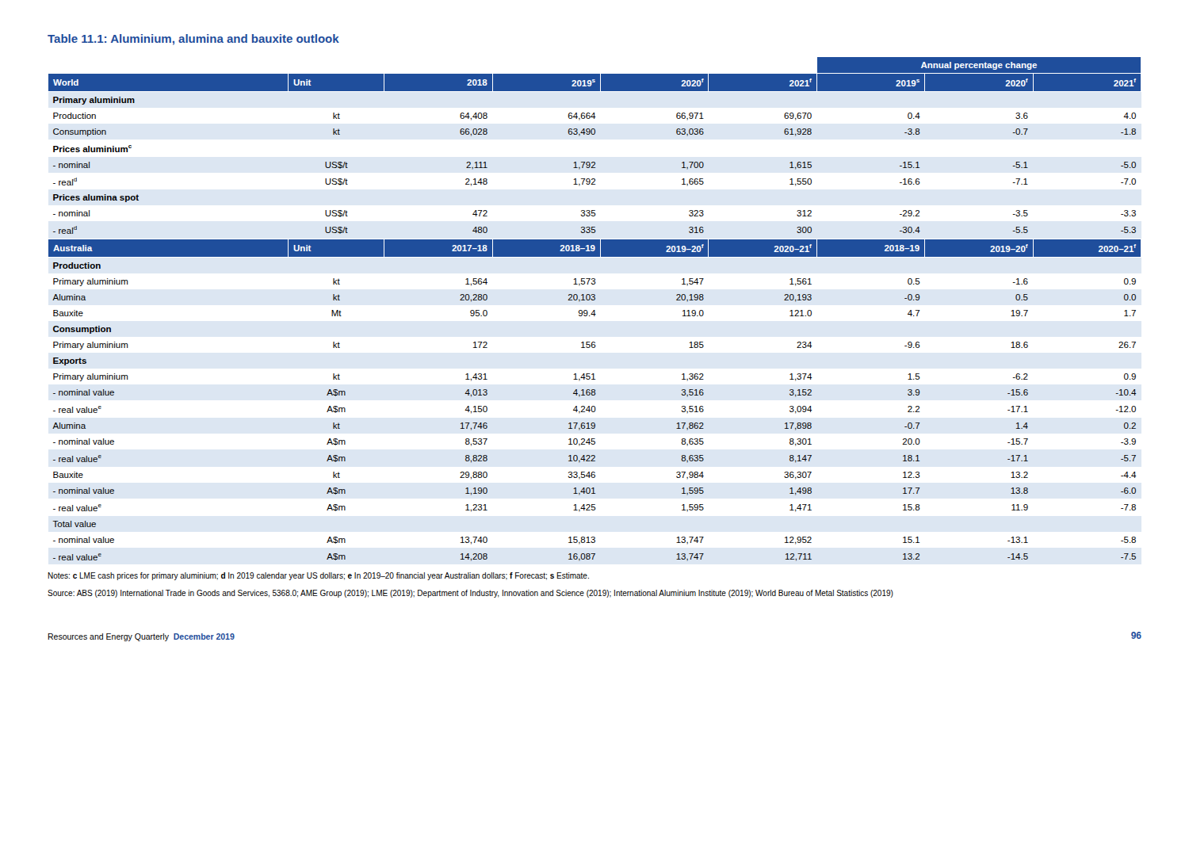Table 11.1: Aluminium, alumina and bauxite outlook
| | Annual percentage change |
| --- | --- |
| World | Unit | 2018 | 2019 s | 2020 f | 2021 f | 2019 s | 2020 f | 2021 f |
| Primary aluminium |
| Production | kt | 64,408 | 64,664 | 66,971 | 69,670 | 0.4 | 3.6 | 4.0 |
| Consumption | kt | 66,028 | 63,490 | 63,036 | 61,928 | -3.8 | -0.7 | -1.8 |
| Prices aluminium c |
| - nominal | US$/t | 2,111 | 1,792 | 1,700 | 1,615 | -15.1 | -5.1 | -5.0 |
| - real d | US$/t | 2,148 | 1,792 | 1,665 | 1,550 | -16.6 | -7.1 | -7.0 |
| Prices alumina spot |
| - nominal | US$/t | 472 | 335 | 323 | 312 | -29.2 | -3.5 | -3.3 |
| - real d | US$/t | 480 | 335 | 316 | 300 | -30.4 | -5.5 | -5.3 |
| Australia | Unit | 2017–18 | 2018–19 | 2019–20 f | 2020–21 f | 2018–19 | 2019–20 f | 2020–21 f |
| Production |
| Primary aluminium | kt | 1,564 | 1,573 | 1,547 | 1,561 | 0.5 | -1.6 | 0.9 |
| Alumina | kt | 20,280 | 20,103 | 20,198 | 20,193 | -0.9 | 0.5 | 0.0 |
| Bauxite | Mt | 95.0 | 99.4 | 119.0 | 121.0 | 4.7 | 19.7 | 1.7 |
| Consumption |
| Primary aluminium | kt | 172 | 156 | 185 | 234 | -9.6 | 18.6 | 26.7 |
| Exports |
| Primary aluminium | kt | 1,431 | 1,451 | 1,362 | 1,374 | 1.5 | -6.2 | 0.9 |
| - nominal value | A$m | 4,013 | 4,168 | 3,516 | 3,152 | 3.9 | -15.6 | -10.4 |
| - real value e | A$m | 4,150 | 4,240 | 3,516 | 3,094 | 2.2 | -17.1 | -12.0 |
| Alumina | kt | 17,746 | 17,619 | 17,862 | 17,898 | -0.7 | 1.4 | 0.2 |
| - nominal value | A$m | 8,537 | 10,245 | 8,635 | 8,301 | 20.0 | -15.7 | -3.9 |
| - real value e | A$m | 8,828 | 10,422 | 8,635 | 8,147 | 18.1 | -17.1 | -5.7 |
| Bauxite | kt | 29,880 | 33,546 | 37,984 | 36,307 | 12.3 | 13.2 | -4.4 |
| - nominal value | A$m | 1,190 | 1,401 | 1,595 | 1,498 | 17.7 | 13.8 | -6.0 |
| - real value e | A$m | 1,231 | 1,425 | 1,595 | 1,471 | 15.8 | 11.9 | -7.8 |
| Total value | | | | | | | | |
| - nominal value | A$m | 13,740 | 15,813 | 13,747 | 12,952 | 15.1 | -13.1 | -5.8 |
| - real value e | A$m | 14,208 | 16,087 | 13,747 | 12,711 | 13.2 | -14.5 | -7.5 |
Notes: c LME cash prices for primary aluminium; d In 2019 calendar year US dollars; e In 2019–20 financial year Australian dollars; f Forecast; s Estimate.
Source: ABS (2019) International Trade in Goods and Services, 5368.0; AME Group (2019); LME (2019); Department of Industry, Innovation and Science (2019); International Aluminium Institute (2019); World Bureau of Metal Statistics (2019)
Resources and Energy Quarterly December 2019
96